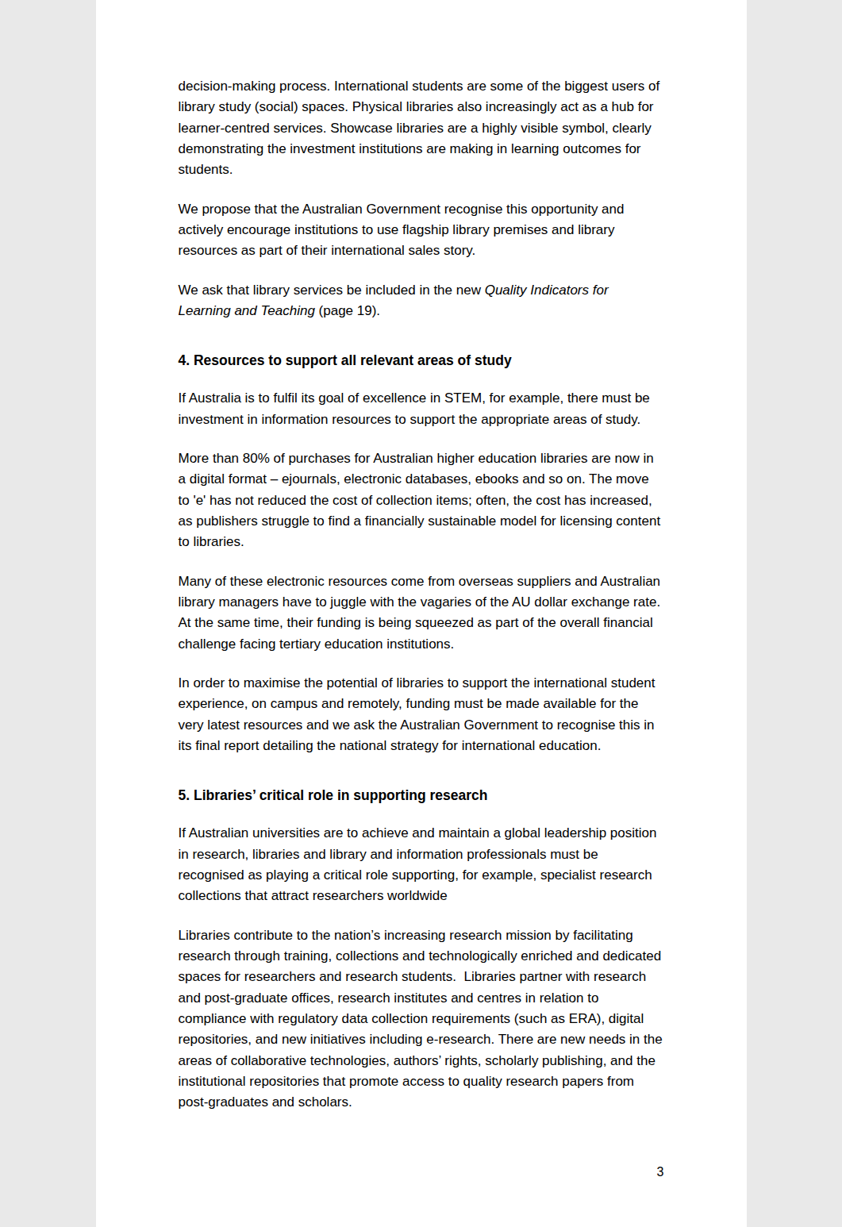decision-making process. International students are some of the biggest users of library study (social) spaces. Physical libraries also increasingly act as a hub for learner-centred services. Showcase libraries are a highly visible symbol, clearly demonstrating the investment institutions are making in learning outcomes for students.
We propose that the Australian Government recognise this opportunity and actively encourage institutions to use flagship library premises and library resources as part of their international sales story.
We ask that library services be included in the new Quality Indicators for Learning and Teaching (page 19).
4. Resources to support all relevant areas of study
If Australia is to fulfil its goal of excellence in STEM, for example, there must be investment in information resources to support the appropriate areas of study.
More than 80% of purchases for Australian higher education libraries are now in a digital format – ejournals, electronic databases, ebooks and so on. The move to 'e' has not reduced the cost of collection items; often, the cost has increased, as publishers struggle to find a financially sustainable model for licensing content to libraries.
Many of these electronic resources come from overseas suppliers and Australian library managers have to juggle with the vagaries of the AU dollar exchange rate. At the same time, their funding is being squeezed as part of the overall financial challenge facing tertiary education institutions.
In order to maximise the potential of libraries to support the international student experience, on campus and remotely, funding must be made available for the very latest resources and we ask the Australian Government to recognise this in its final report detailing the national strategy for international education.
5. Libraries’ critical role in supporting research
If Australian universities are to achieve and maintain a global leadership position in research, libraries and library and information professionals must be recognised as playing a critical role supporting, for example, specialist research collections that attract researchers worldwide
Libraries contribute to the nation’s increasing research mission by facilitating research through training, collections and technologically enriched and dedicated spaces for researchers and research students. Libraries partner with research and post-graduate offices, research institutes and centres in relation to compliance with regulatory data collection requirements (such as ERA), digital repositories, and new initiatives including e-research. There are new needs in the areas of collaborative technologies, authors’ rights, scholarly publishing, and the institutional repositories that promote access to quality research papers from post-graduates and scholars.
3